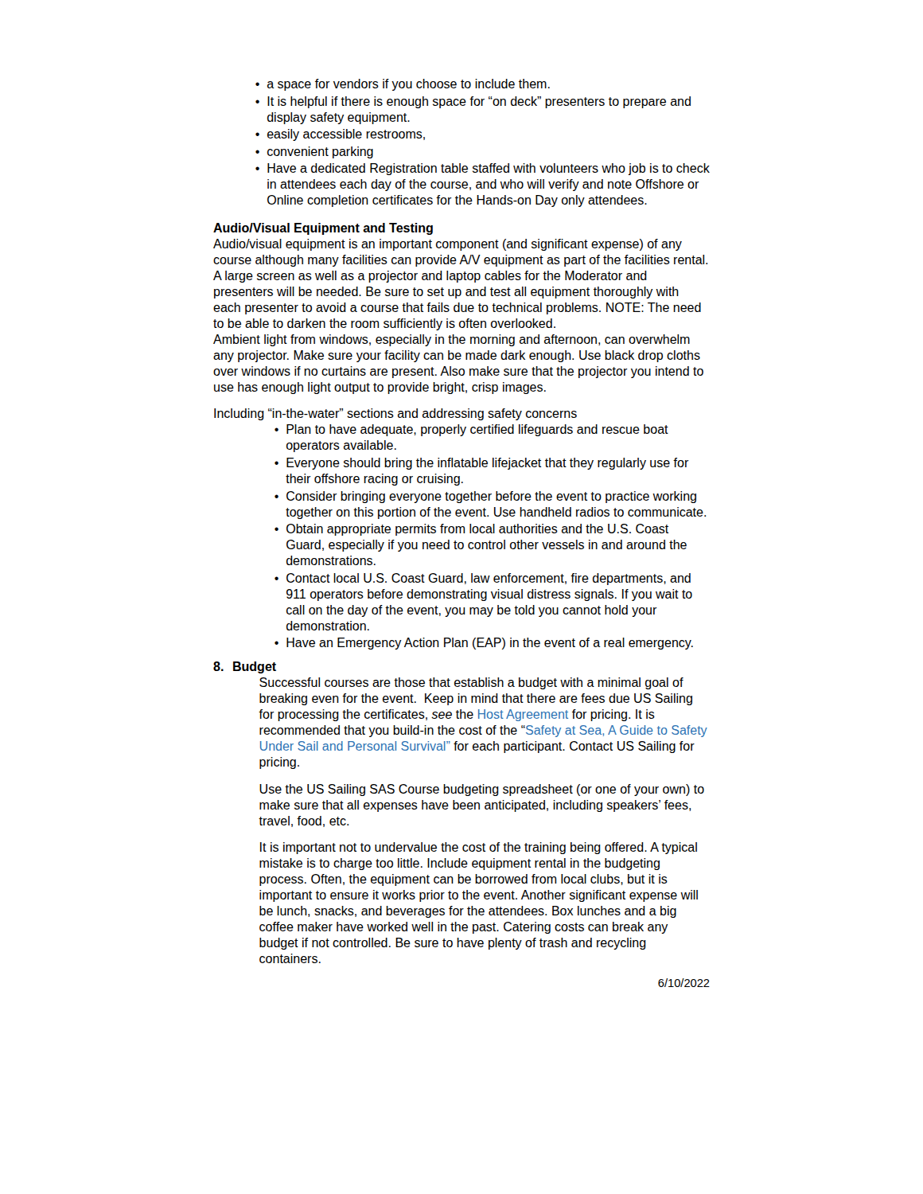a space for vendors if you choose to include them.
It is helpful if there is enough space for “on deck” presenters to prepare and display safety equipment.
easily accessible restrooms,
convenient parking
Have a dedicated Registration table staffed with volunteers who job is to check in attendees each day of the course, and who will verify and note Offshore or Online completion certificates for the Hands-on Day only attendees.
Audio/Visual Equipment and Testing
Audio/visual equipment is an important component (and significant expense) of any course although many facilities can provide A/V equipment as part of the facilities rental. A large screen as well as a projector and laptop cables for the Moderator and presenters will be needed. Be sure to set up and test all equipment thoroughly with each presenter to avoid a course that fails due to technical problems. NOTE: The need to be able to darken the room sufficiently is often overlooked.
Ambient light from windows, especially in the morning and afternoon, can overwhelm any projector. Make sure your facility can be made dark enough. Use black drop cloths over windows if no curtains are present. Also make sure that the projector you intend to use has enough light output to provide bright, crisp images.
Including “in-the-water” sections and addressing safety concerns
Plan to have adequate, properly certified lifeguards and rescue boat operators available.
Everyone should bring the inflatable lifejacket that they regularly use for their offshore racing or cruising.
Consider bringing everyone together before the event to practice working together on this portion of the event. Use handheld radios to communicate.
Obtain appropriate permits from local authorities and the U.S. Coast Guard, especially if you need to control other vessels in and around the demonstrations.
Contact local U.S. Coast Guard, law enforcement, fire departments, and 911 operators before demonstrating visual distress signals. If you wait to call on the day of the event, you may be told you cannot hold your demonstration.
Have an Emergency Action Plan (EAP) in the event of a real emergency.
8.
Budget
Successful courses are those that establish a budget with a minimal goal of breaking even for the event. Keep in mind that there are fees due US Sailing for processing the certificates, see the Host Agreement for pricing. It is recommended that you build-in the cost of the “Safety at Sea, A Guide to Safety Under Sail and Personal Survival” for each participant. Contact US Sailing for pricing.
Use the US Sailing SAS Course budgeting spreadsheet (or one of your own) to make sure that all expenses have been anticipated, including speakers’ fees, travel, food, etc.
It is important not to undervalue the cost of the training being offered. A typical mistake is to charge too little. Include equipment rental in the budgeting process. Often, the equipment can be borrowed from local clubs, but it is important to ensure it works prior to the event. Another significant expense will be lunch, snacks, and beverages for the attendees. Box lunches and a big coffee maker have worked well in the past. Catering costs can break any budget if not controlled. Be sure to have plenty of trash and recycling containers.
6/10/2022